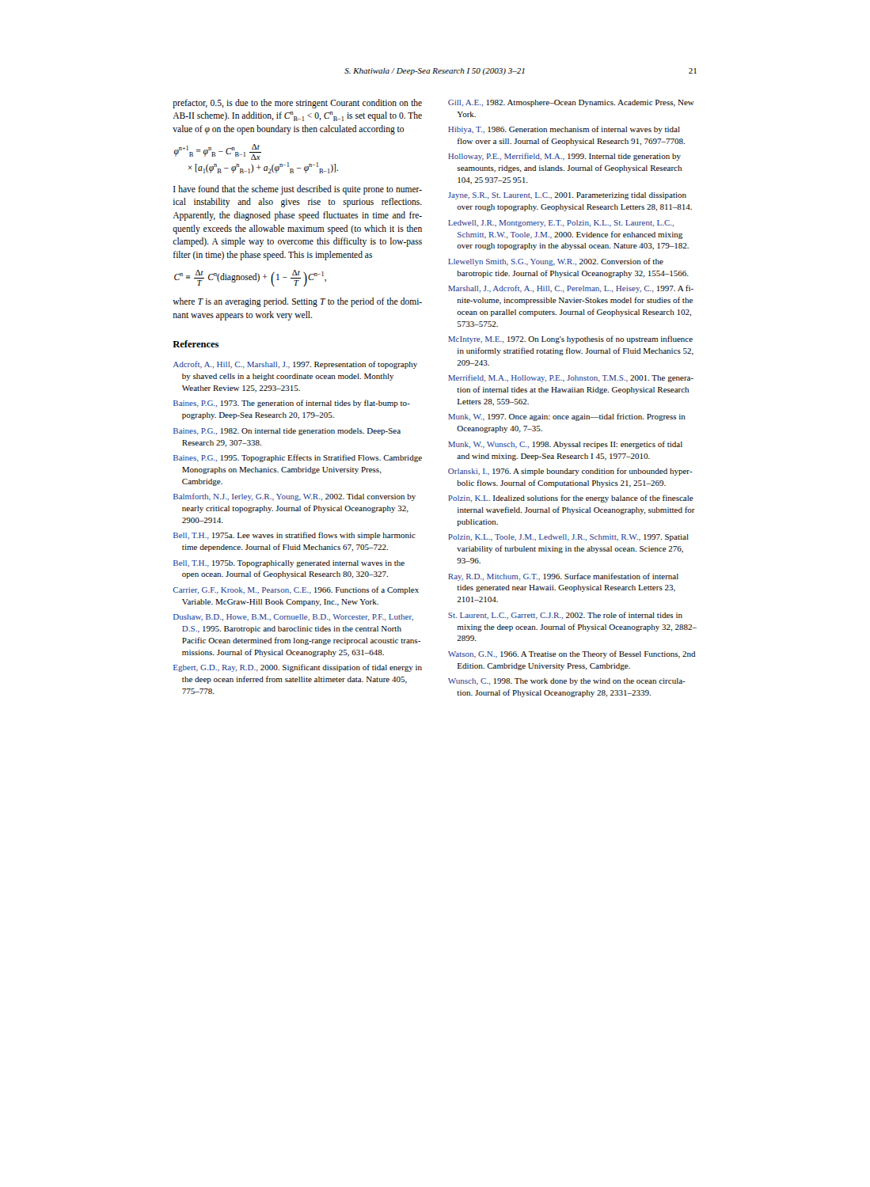S. Khatiwala / Deep-Sea Research I 50 (2003) 3–21 21
prefactor, 0.5, is due to the more stringent Courant condition on the AB-II scheme). In addition, if CnB−1 < 0, CnB−1 is set equal to 0. The value of φ on the open boundary is then calculated according to
φn+1B = φnB − CnB−1 Δt Δx × [a1(φnB − φnB−1) + a2(φn−1B − φn−1B−1)].
I have found that the scheme just described is quite prone to numerical instability and also gives rise to spurious reflections. Apparently, the diagnosed phase speed fluctuates in time and frequently exceeds the allowable maximum speed (to which it is then clamped). A simple way to overcome this difficulty is to low-pass filter (in time) the phase speed. This is implemented as
Cn ≡ Δt T Cn(diagnosed) + (1 − Δt T) Cn−1,
where T is an averaging period. Setting T to the period of the dominant waves appears to work very well.
References
Adcroft, A., Hill, C., Marshall, J., 1997. Representation of topography by shaved cells in a height coordinate ocean model. Monthly Weather Review 125, 2293–2315.
Baines, P.G., 1973. The generation of internal tides by flat-bump topography. Deep-Sea Research 20, 179–205.
Baines, P.G., 1982. On internal tide generation models. Deep-Sea Research 29, 307–338.
Baines, P.G., 1995. Topographic Effects in Stratified Flows. Cambridge Monographs on Mechanics. Cambridge University Press, Cambridge.
Balmforth, N.J., Ierley, G.R., Young, W.R., 2002. Tidal conversion by nearly critical topography. Journal of Physical Oceanography 32, 2900–2914.
Bell, T.H., 1975a. Lee waves in stratified flows with simple harmonic time dependence. Journal of Fluid Mechanics 67, 705–722.
Bell, T.H., 1975b. Topographically generated internal waves in the open ocean. Journal of Geophysical Research 80, 320–327.
Carrier, G.F., Krook, M., Pearson, C.E., 1966. Functions of a Complex Variable. McGraw-Hill Book Company, Inc., New York.
Dushaw, B.D., Howe, B.M., Cornuelle, B.D., Worcester, P.F., Luther, D.S., 1995. Barotropic and baroclinic tides in the central North Pacific Ocean determined from long-range reciprocal acoustic transmissions. Journal of Physical Oceanography 25, 631–648.
Egbert, G.D., Ray, R.D., 2000. Significant dissipation of tidal energy in the deep ocean inferred from satellite altimeter data. Nature 405, 775–778.
Gill, A.E., 1982. Atmosphere–Ocean Dynamics. Academic Press, New York.
Hibiya, T., 1986. Generation mechanism of internal waves by tidal flow over a sill. Journal of Geophysical Research 91, 7697–7708.
Holloway, P.E., Merrifield, M.A., 1999. Internal tide generation by seamounts, ridges, and islands. Journal of Geophysical Research 104, 25 937–25 951.
Jayne, S.R., St. Laurent, L.C., 2001. Parameterizing tidal dissipation over rough topography. Geophysical Research Letters 28, 811–814.
Ledwell, J.R., Montgomery, E.T., Polzin, K.L., St. Laurent, L.C., Schmitt, R.W., Toole, J.M., 2000. Evidence for enhanced mixing over rough topography in the abyssal ocean. Nature 403, 179–182.
Llewellyn Smith, S.G., Young, W.R., 2002. Conversion of the barotropic tide. Journal of Physical Oceanography 32, 1554–1566.
Marshall, J., Adcroft, A., Hill, C., Perelman, L., Heisey, C., 1997. A finite-volume, incompressible Navier-Stokes model for studies of the ocean on parallel computers. Journal of Geophysical Research 102, 5733–5752.
McIntyre, M.E., 1972. On Long's hypothesis of no upstream influence in uniformly stratified rotating flow. Journal of Fluid Mechanics 52, 209–243.
Merrifield, M.A., Holloway, P.E., Johnston, T.M.S., 2001. The generation of internal tides at the Hawaiian Ridge. Geophysical Research Letters 28, 559–562.
Munk, W., 1997. Once again: once again—tidal friction. Progress in Oceanography 40, 7–35.
Munk, W., Wunsch, C., 1998. Abyssal recipes II: energetics of tidal and wind mixing. Deep-Sea Research I 45, 1977–2010.
Orlanski, I., 1976. A simple boundary condition for unbounded hyperbolic flows. Journal of Computational Physics 21, 251–269.
Polzin, K.L. Idealized solutions for the energy balance of the finescale internal wavefield. Journal of Physical Oceanography, submitted for publication.
Polzin, K.L., Toole, J.M., Ledwell, J.R., Schmitt, R.W., 1997. Spatial variability of turbulent mixing in the abyssal ocean. Science 276, 93–96.
Ray, R.D., Mitchum, G.T., 1996. Surface manifestation of internal tides generated near Hawaii. Geophysical Research Letters 23, 2101–2104.
St. Laurent, L.C., Garrett, C.J.R., 2002. The role of internal tides in mixing the deep ocean. Journal of Physical Oceanography 32, 2882–2899.
Watson, G.N., 1966. A Treatise on the Theory of Bessel Functions, 2nd Edition. Cambridge University Press, Cambridge.
Wunsch, C., 1998. The work done by the wind on the ocean circulation. Journal of Physical Oceanography 28, 2331–2339.